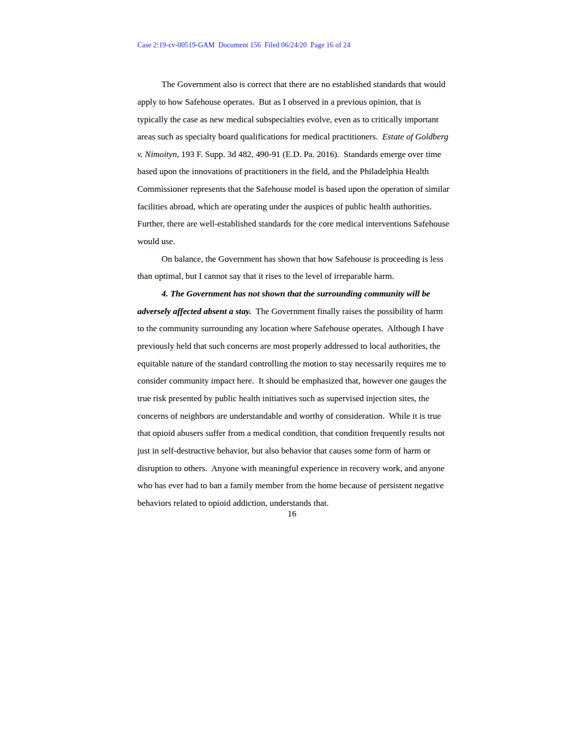Case 2:19-cv-00519-GAM Document 156 Filed 06/24/20 Page 16 of 24
The Government also is correct that there are no established standards that would apply to how Safehouse operates. But as I observed in a previous opinion, that is typically the case as new medical subspecialties evolve, even as to critically important areas such as specialty board qualifications for medical practitioners. Estate of Goldberg v. Nimoityn, 193 F. Supp. 3d 482, 490-91 (E.D. Pa. 2016). Standards emerge over time based upon the innovations of practitioners in the field, and the Philadelphia Health Commissioner represents that the Safehouse model is based upon the operation of similar facilities abroad, which are operating under the auspices of public health authorities. Further, there are well-established standards for the core medical interventions Safehouse would use.
On balance, the Government has shown that how Safehouse is proceeding is less than optimal, but I cannot say that it rises to the level of irreparable harm.
4. The Government has not shown that the surrounding community will be adversely affected absent a stay. The Government finally raises the possibility of harm to the community surrounding any location where Safehouse operates. Although I have previously held that such concerns are most properly addressed to local authorities, the equitable nature of the standard controlling the motion to stay necessarily requires me to consider community impact here. It should be emphasized that, however one gauges the true risk presented by public health initiatives such as supervised injection sites, the concerns of neighbors are understandable and worthy of consideration. While it is true that opioid abusers suffer from a medical condition, that condition frequently results not just in self-destructive behavior, but also behavior that causes some form of harm or disruption to others. Anyone with meaningful experience in recovery work, and anyone who has ever had to ban a family member from the home because of persistent negative behaviors related to opioid addiction, understands that.
16